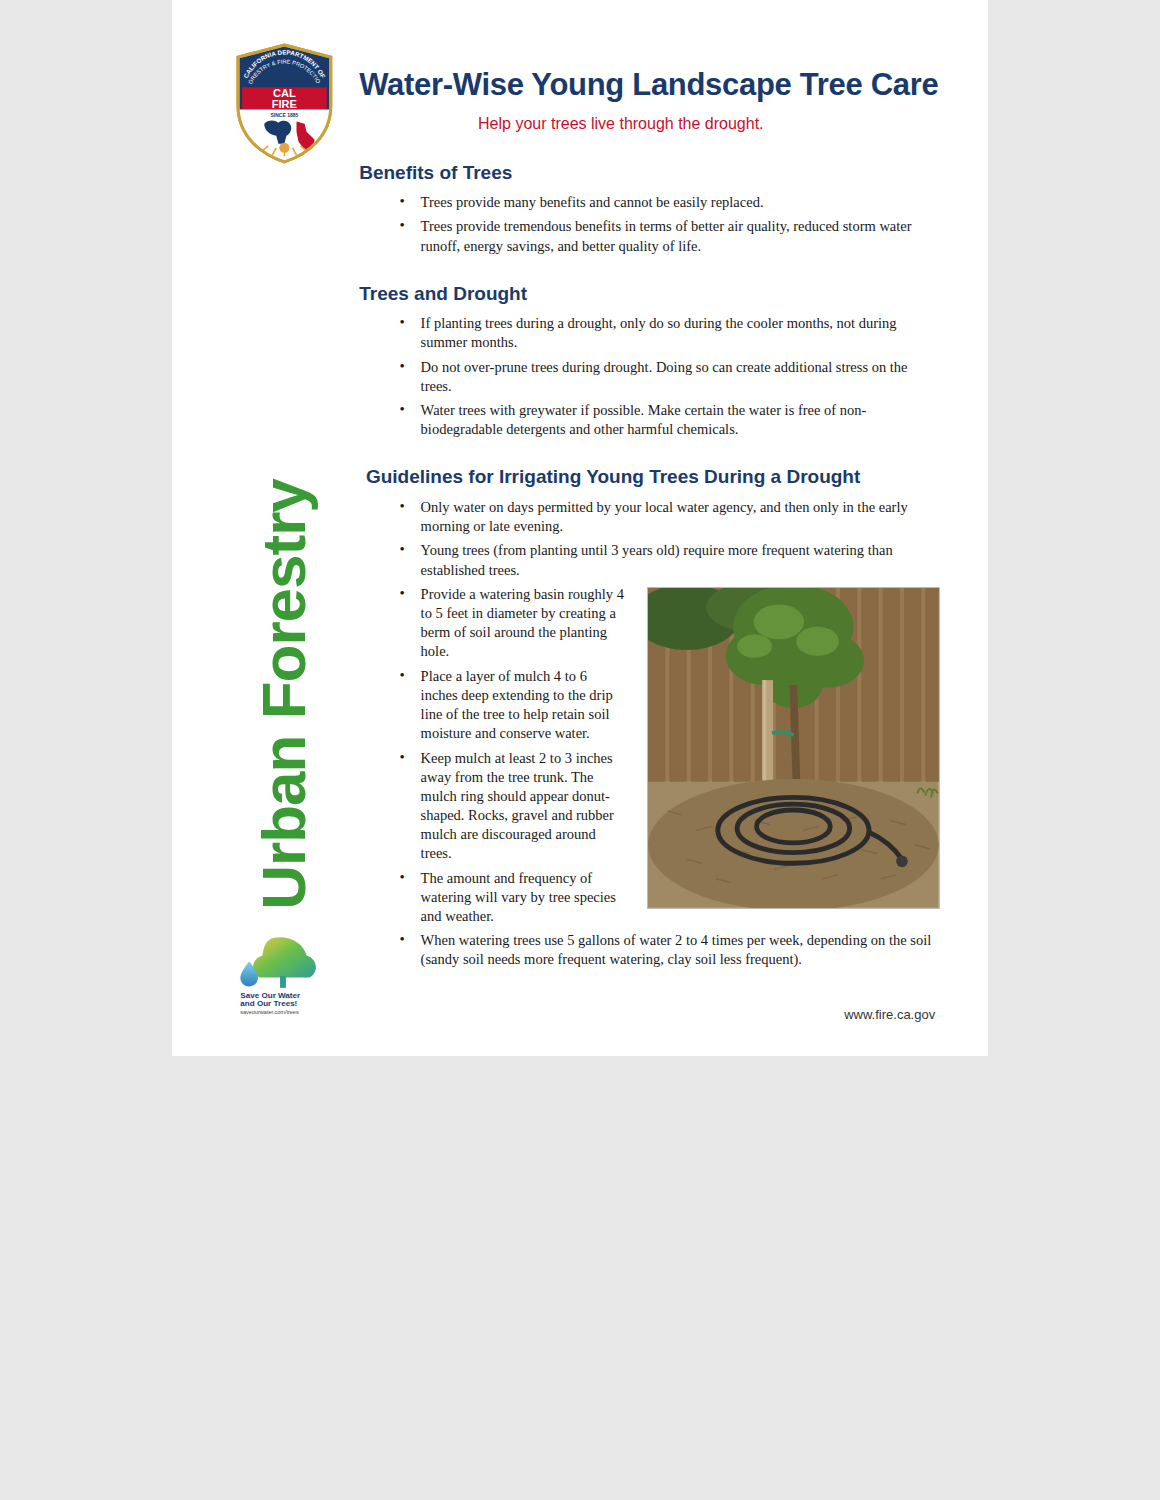CALIFORNIA DEPARTMENT OF FORESTRY & FIRE PROTECTION CAL FIRE SINCE 1885
Urban Forestry
Save Our Water and Our Trees! saveourwater.com/trees
Water-Wise Young Landscape Tree Care
Help your trees live through the drought.
Benefits of Trees
Trees provide many benefits and cannot be easily replaced.
Trees provide tremendous benefits in terms of better air quality, reduced storm water runoff, energy savings, and better quality of life.
Trees and Drought
If planting trees during a drought, only do so during the cooler months, not during summer months.
Do not over-prune trees during drought. Doing so can create additional stress on the trees.
Water trees with greywater if possible. Make certain the water is free of non-biodegradable detergents and other harmful chemicals.
Guidelines for Irrigating Young Trees During a Drought
Only water on days permitted by your local water agency, and then only in the early morning or late evening.
Young trees (from planting until 3 years old) require more frequent watering than established trees.
Provide a watering basin roughly 4 to 5 feet in diameter by creating a berm of soil around the planting hole.
Place a layer of mulch 4 to 6 inches deep extending to the drip line of the tree to help retain soil moisture and conserve water.
Keep mulch at least 2 to 3 inches away from the tree trunk. The mulch ring should appear donut-shaped. Rocks, gravel and rubber mulch are discouraged around trees.
The amount and frequency of watering will vary by tree species and weather.
When watering trees use 5 gallons of water 2 to 4 times per week, depending on the soil (sandy soil needs more frequent watering, clay soil less frequent).
www.fire.ca.gov